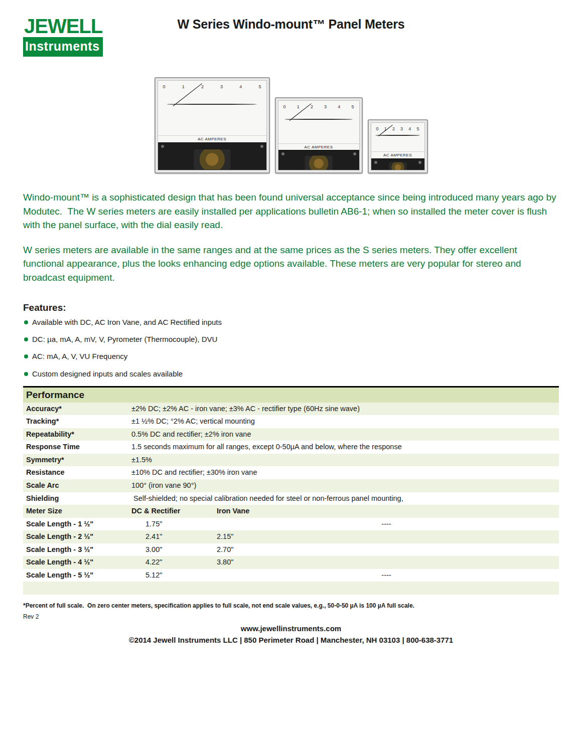JEWELL
Instruments
W Series Windo-mount™ Panel Meters
012345
AC AMPERES
012345
AC AMPERES
012345
AC AMPERES
Windo-mount™ is a sophisticated design that has been found universal acceptance since being introduced many years ago by Modutec. The W series meters are easily installed per applications bulletin AB6-1; when so installed the meter cover is flush with the panel surface, with the dial easily read.
W series meters are available in the same ranges and at the same prices as the S series meters. They offer excellent functional appearance, plus the looks enhancing edge options available. These meters are very popular for stereo and broadcast equipment.
Features:
Available with DC, AC Iron Vane, and AC Rectified inputs
DC: µa, mA, A, mV, V, Pyrometer (Thermocouple), DVU
AC: mA, A, V, VU Frequency
Custom designed inputs and scales available
Performance
| Accuracy* | ±2% DC; ±2% AC - iron vane; ±3% AC - rectifier type (60Hz sine wave) |
| Tracking* | ±1 ½% DC; °2% AC; vertical mounting |
| Repeatability* | 0.5% DC and rectifier; ±2% iron vane |
| Response Time | 1.5 seconds maximum for all ranges, except 0-50µA and below, where the response |
| Symmetry* | ±1.5% |
| Resistance | ±10% DC and rectifier; ±30% iron vane |
| Scale Arc | 100° (iron vane 90°) |
| Shielding | Self-shielded; no special calibration needed for steel or non-ferrous panel mounting, |
| Meter Size | DC & Rectifier | Iron Vane |
| Scale Length - 1 ½" | 1.75" | ---- |
| Scale Length - 2 ½" | 2.41" | 2.15" |
| Scale Length - 3 ½" | 3.00" | 2.70" |
| Scale Length - 4 ½" | 4.22" | 3.80" |
| Scale Length - 5 ½" | 5.12" | ---- |
*Percent of full scale. On zero center meters, specification applies to full scale, not end scale values, e.g., 50-0-50 µA is 100 µA full scale.
Rev 2
www.jewellinstruments.com
©2014 Jewell Instruments LLC | 850 Perimeter Road | Manchester, NH 03103 | 800-638-3771